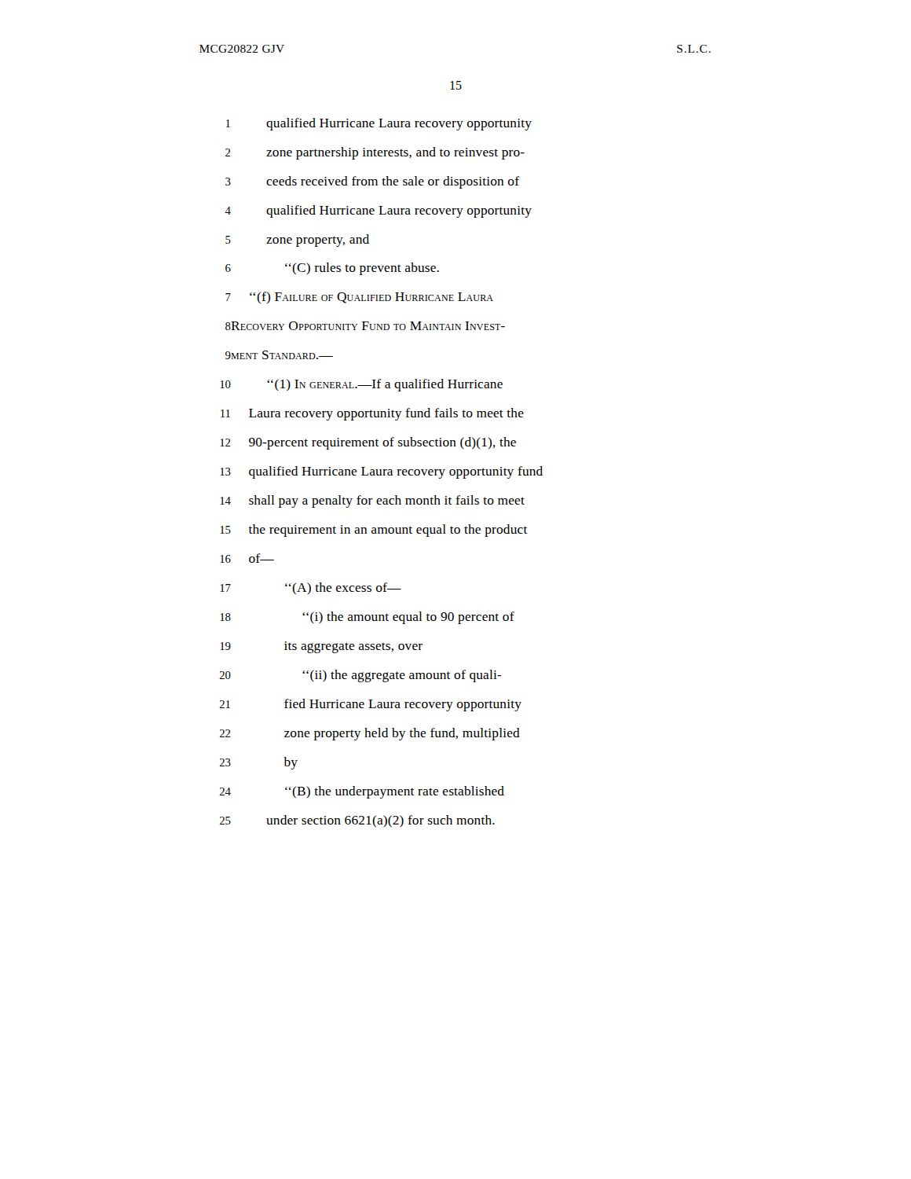MCG20822 GJV S.L.C.
15
| 1 | qualified Hurricane Laura recovery opportunity |
| 2 | zone partnership interests, and to reinvest pro- |
| 3 | ceeds received from the sale or disposition of |
| 4 | qualified Hurricane Laura recovery opportunity |
| 5 | zone property, and |
| 6 | ‘‘(C) rules to prevent abuse. |
| 7 | ‘‘(f) Failure of Qualified Hurricane Laura |
| 8 | Recovery Opportunity Fund to Maintain Invest- |
| 9 | ment Standard .— |
| 10 | ‘‘(1) In general .—If a qualified Hurricane |
| 11 | Laura recovery opportunity fund fails to meet the |
| 12 | 90-percent requirement of subsection (d)(1), the |
| 13 | qualified Hurricane Laura recovery opportunity fund |
| 14 | shall pay a penalty for each month it fails to meet |
| 15 | the requirement in an amount equal to the product |
| 16 | of— |
| 17 | ‘‘(A) the excess of— |
| 18 | ‘‘(i) the amount equal to 90 percent of |
| 19 | its aggregate assets, over |
| 20 | ‘‘(ii) the aggregate amount of quali- |
| 21 | fied Hurricane Laura recovery opportunity |
| 22 | zone property held by the fund, multiplied |
| 23 | by |
| 24 | ‘‘(B) the underpayment rate established |
| 25 | under section 6621(a)(2) for such month. |